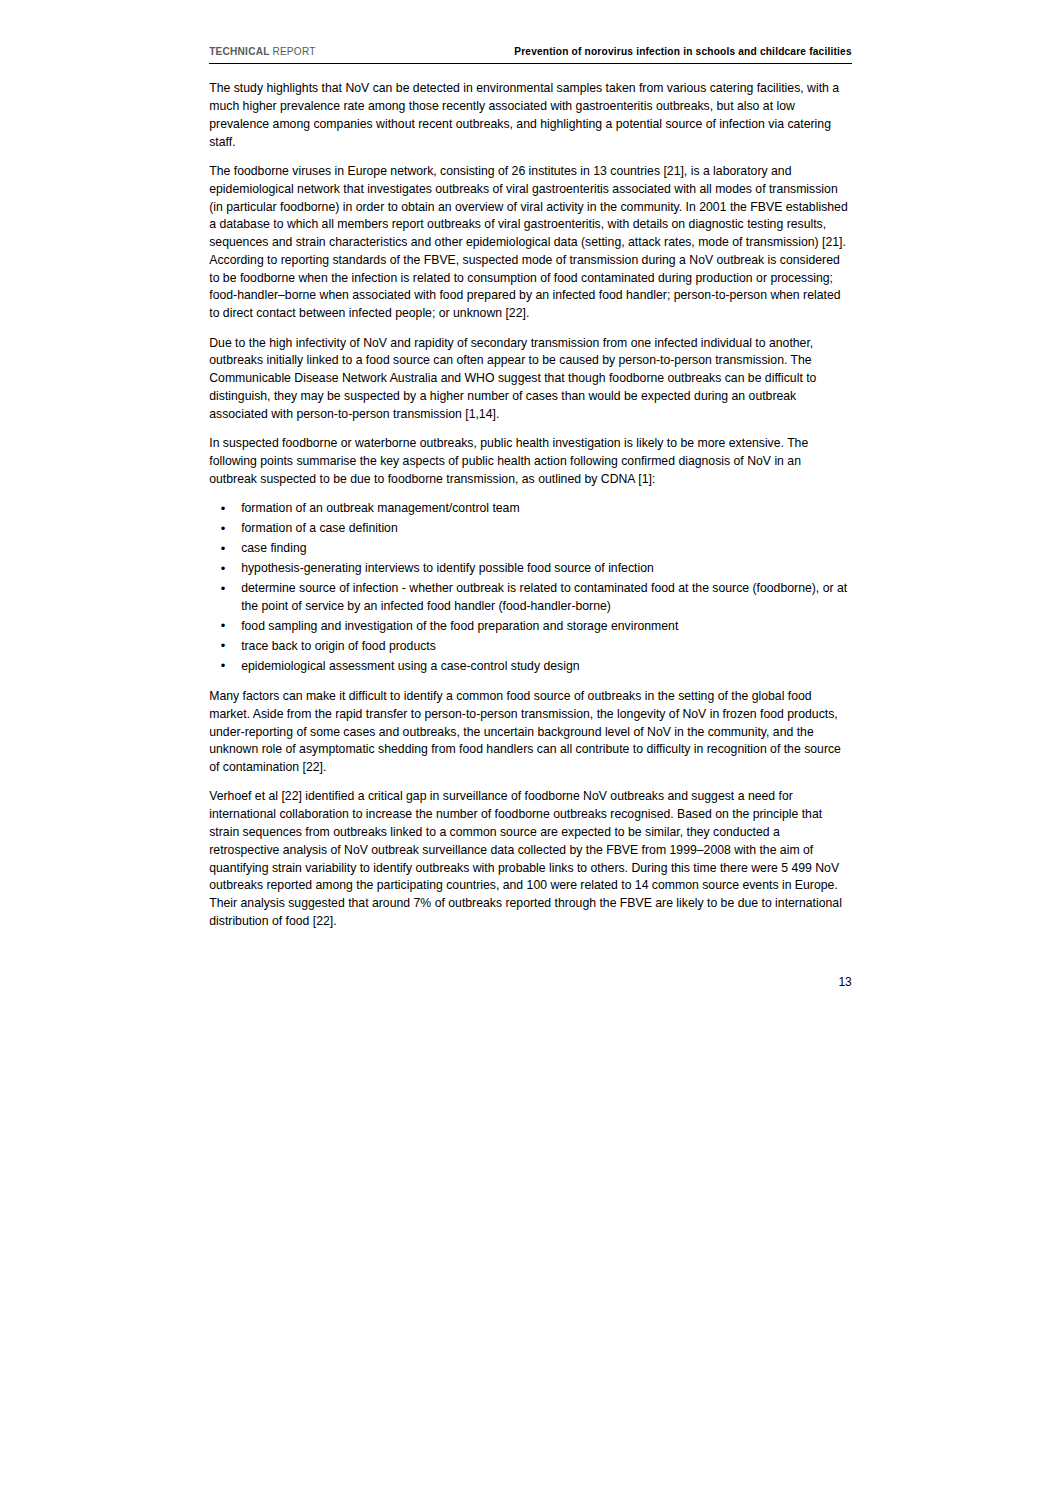Technical report
Prevention of norovirus infection in schools and childcare facilities
The study highlights that NoV can be detected in environmental samples taken from various catering facilities, with a much higher prevalence rate among those recently associated with gastroenteritis outbreaks, but also at low prevalence among companies without recent outbreaks, and highlighting a potential source of infection via catering staff.
The foodborne viruses in Europe network, consisting of 26 institutes in 13 countries [21], is a laboratory and epidemiological network that investigates outbreaks of viral gastroenteritis associated with all modes of transmission (in particular foodborne) in order to obtain an overview of viral activity in the community. In 2001 the FBVE established a database to which all members report outbreaks of viral gastroenteritis, with details on diagnostic testing results, sequences and strain characteristics and other epidemiological data (setting, attack rates, mode of transmission) [21]. According to reporting standards of the FBVE, suspected mode of transmission during a NoV outbreak is considered to be foodborne when the infection is related to consumption of food contaminated during production or processing; food-handler–borne when associated with food prepared by an infected food handler; person-to-person when related to direct contact between infected people; or unknown [22].
Due to the high infectivity of NoV and rapidity of secondary transmission from one infected individual to another, outbreaks initially linked to a food source can often appear to be caused by person-to-person transmission. The Communicable Disease Network Australia and WHO suggest that though foodborne outbreaks can be difficult to distinguish, they may be suspected by a higher number of cases than would be expected during an outbreak associated with person-to-person transmission [1,14].
In suspected foodborne or waterborne outbreaks, public health investigation is likely to be more extensive. The following points summarise the key aspects of public health action following confirmed diagnosis of NoV in an outbreak suspected to be due to foodborne transmission, as outlined by CDNA [1]:
formation of an outbreak management/control team
formation of a case definition
case finding
hypothesis-generating interviews to identify possible food source of infection
determine source of infection - whether outbreak is related to contaminated food at the source (foodborne), or at the point of service by an infected food handler (food-handler-borne)
food sampling and investigation of the food preparation and storage environment
trace back to origin of food products
epidemiological assessment using a case-control study design
Many factors can make it difficult to identify a common food source of outbreaks in the setting of the global food market. Aside from the rapid transfer to person-to-person transmission, the longevity of NoV in frozen food products, under-reporting of some cases and outbreaks, the uncertain background level of NoV in the community, and the unknown role of asymptomatic shedding from food handlers can all contribute to difficulty in recognition of the source of contamination [22].
Verhoef et al [22] identified a critical gap in surveillance of foodborne NoV outbreaks and suggest a need for international collaboration to increase the number of foodborne outbreaks recognised. Based on the principle that strain sequences from outbreaks linked to a common source are expected to be similar, they conducted a retrospective analysis of NoV outbreak surveillance data collected by the FBVE from 1999–2008 with the aim of quantifying strain variability to identify outbreaks with probable links to others. During this time there were 5 499 NoV outbreaks reported among the participating countries, and 100 were related to 14 common source events in Europe. Their analysis suggested that around 7% of outbreaks reported through the FBVE are likely to be due to international distribution of food [22].
13